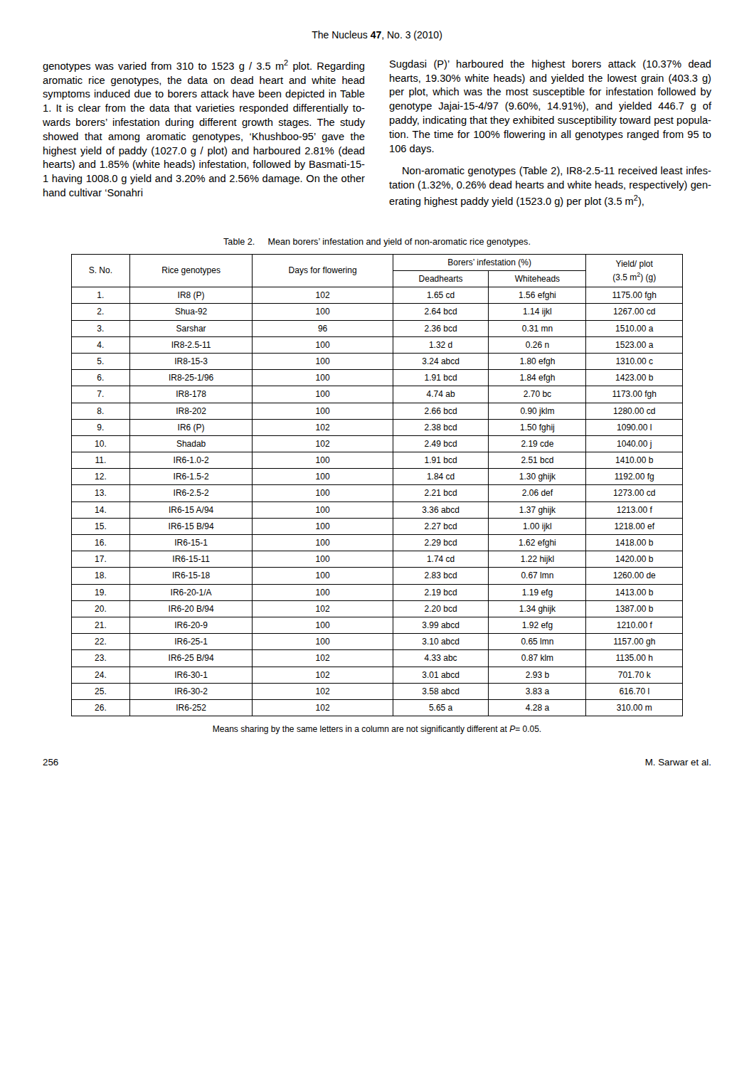The Nucleus 47, No. 3 (2010)
genotypes was varied from 310 to 1523 g / 3.5 m2 plot. Regarding aromatic rice genotypes, the data on dead heart and white head symptoms induced due to borers attack have been depicted in Table 1. It is clear from the data that varieties responded differentially towards borers’ infestation during different growth stages. The study showed that among aromatic genotypes, ‘Khushboo-95’ gave the highest yield of paddy (1027.0 g / plot) and harboured 2.81% (dead hearts) and 1.85% (white heads) infestation, followed by Basmati-15-1 having 1008.0 g yield and 3.20% and 2.56% damage. On the other hand cultivar ‘Sonahri
Sugdasi (P)’ harboured the highest borers attack (10.37% dead hearts, 19.30% white heads) and yielded the lowest grain (403.3 g) per plot, which was the most susceptible for infestation followed by genotype Jajai-15-4/97 (9.60%, 14.91%), and yielded 446.7 g of paddy, indicating that they exhibited susceptibility toward pest population. The time for 100% flowering in all genotypes ranged from 95 to 106 days.
Non-aromatic genotypes (Table 2), IR8-2.5-11 received least infestation (1.32%, 0.26% dead hearts and white heads, respectively) generating highest paddy yield (1523.0 g) per plot (3.5 m2),
Table 2. Mean borers’ infestation and yield of non-aromatic rice genotypes.
| S. No. | Rice genotypes | Days for flowering | Borers’ infestation (%) | Yield/ plot (3.5 m 2 ) (g) |
| --- | --- | --- | --- | --- |
| Deadhearts | Whiteheads |
| 1. | IR8 (P) | 102 | 1.65 cd | 1.56 efghi | 1175.00 fgh |
| 2. | Shua-92 | 100 | 2.64 bcd | 1.14 ijkl | 1267.00 cd |
| 3. | Sarshar | 96 | 2.36 bcd | 0.31 mn | 1510.00 a |
| 4. | IR8-2.5-11 | 100 | 1.32 d | 0.26 n | 1523.00 a |
| 5. | IR8-15-3 | 100 | 3.24 abcd | 1.80 efgh | 1310.00 c |
| 6. | IR8-25-1/96 | 100 | 1.91 bcd | 1.84 efgh | 1423.00 b |
| 7. | IR8-178 | 100 | 4.74 ab | 2.70 bc | 1173.00 fgh |
| 8. | IR8-202 | 100 | 2.66 bcd | 0.90 jklm | 1280.00 cd |
| 9. | IR6 (P) | 102 | 2.38 bcd | 1.50 fghij | 1090.00 l |
| 10. | Shadab | 102 | 2.49 bcd | 2.19 cde | 1040.00 j |
| 11. | IR6-1.0-2 | 100 | 1.91 bcd | 2.51 bcd | 1410.00 b |
| 12. | IR6-1.5-2 | 100 | 1.84 cd | 1.30 ghijk | 1192.00 fg |
| 13. | IR6-2.5-2 | 100 | 2.21 bcd | 2.06 def | 1273.00 cd |
| 14. | IR6-15 A/94 | 100 | 3.36 abcd | 1.37 ghijk | 1213.00 f |
| 15. | IR6-15 B/94 | 100 | 2.27 bcd | 1.00 ijkl | 1218.00 ef |
| 16. | IR6-15-1 | 100 | 2.29 bcd | 1.62 efghi | 1418.00 b |
| 17. | IR6-15-11 | 100 | 1.74 cd | 1.22 hijkl | 1420.00 b |
| 18. | IR6-15-18 | 100 | 2.83 bcd | 0.67 lmn | 1260.00 de |
| 19. | IR6-20-1/A | 100 | 2.19 bcd | 1.19 efg | 1413.00 b |
| 20. | IR6-20 B/94 | 102 | 2.20 bcd | 1.34 ghijk | 1387.00 b |
| 21. | IR6-20-9 | 100 | 3.99 abcd | 1.92 efg | 1210.00 f |
| 22. | IR6-25-1 | 100 | 3.10 abcd | 0.65 lmn | 1157.00 gh |
| 23. | IR6-25 B/94 | 102 | 4.33 abc | 0.87 klm | 1135.00 h |
| 24. | IR6-30-1 | 102 | 3.01 abcd | 2.93 b | 701.70 k |
| 25. | IR6-30-2 | 102 | 3.58 abcd | 3.83 a | 616.70 l |
| 26. | IR6-252 | 102 | 5.65 a | 4.28 a | 310.00 m |
Means sharing by the same letters in a column are not significantly different at P= 0.05.
256 M. Sarwar et al.